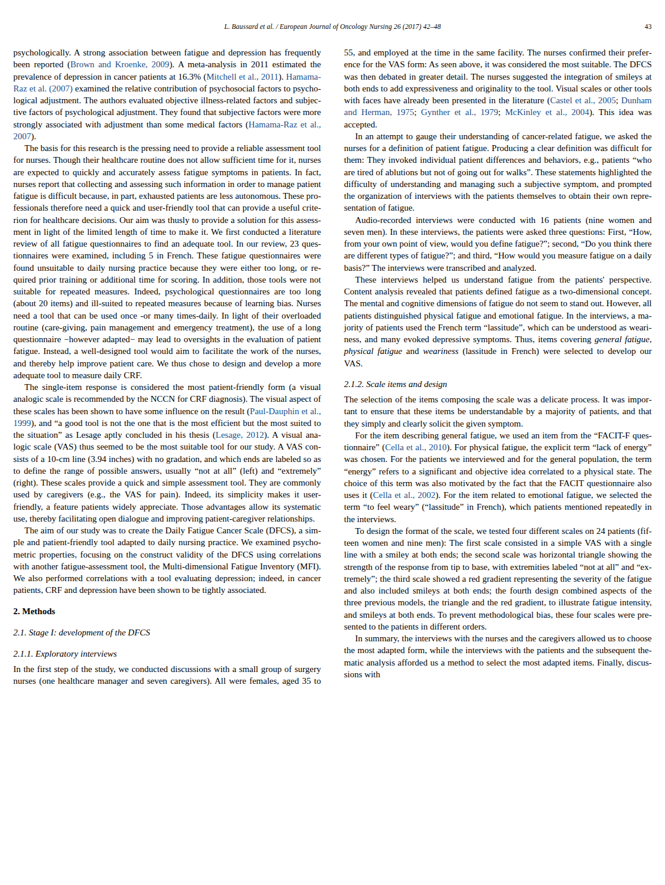L. Baussard et al. / European Journal of Oncology Nursing 26 (2017) 42–48 43
psychologically. A strong association between fatigue and depression has frequently been reported (Brown and Kroenke, 2009). A meta-analysis in 2011 estimated the prevalence of depression in cancer patients at 16.3% (Mitchell et al., 2011). Hamama-Raz et al. (2007) examined the relative contribution of psychosocial factors to psychological adjustment. The authors evaluated objective illness-related factors and subjective factors of psychological adjustment. They found that subjective factors were more strongly associated with adjustment than some medical factors (Hamama-Raz et al., 2007).
The basis for this research is the pressing need to provide a reliable assessment tool for nurses. Though their healthcare routine does not allow sufficient time for it, nurses are expected to quickly and accurately assess fatigue symptoms in patients. In fact, nurses report that collecting and assessing such information in order to manage patient fatigue is difficult because, in part, exhausted patients are less autonomous. These professionals therefore need a quick and user-friendly tool that can provide a useful criterion for healthcare decisions. Our aim was thusly to provide a solution for this assessment in light of the limited length of time to make it. We first conducted a literature review of all fatigue questionnaires to find an adequate tool. In our review, 23 questionnaires were examined, including 5 in French. These fatigue questionnaires were found unsuitable to daily nursing practice because they were either too long, or required prior training or additional time for scoring. In addition, those tools were not suitable for repeated measures. Indeed, psychological questionnaires are too long (about 20 items) and ill-suited to repeated measures because of learning bias. Nurses need a tool that can be used once -or many times-daily. In light of their overloaded routine (care-giving, pain management and emergency treatment), the use of a long questionnaire −however adapted− may lead to oversights in the evaluation of patient fatigue. Instead, a well-designed tool would aim to facilitate the work of the nurses, and thereby help improve patient care. We thus chose to design and develop a more adequate tool to measure daily CRF.
The single-item response is considered the most patient-friendly form (a visual analogic scale is recommended by the NCCN for CRF diagnosis). The visual aspect of these scales has been shown to have some influence on the result (Paul-Dauphin et al., 1999), and “a good tool is not the one that is the most efficient but the most suited to the situation” as Lesage aptly concluded in his thesis (Lesage, 2012). A visual analogic scale (VAS) thus seemed to be the most suitable tool for our study. A VAS consists of a 10-cm line (3.94 inches) with no gradation, and which ends are labeled so as to define the range of possible answers, usually “not at all” (left) and “extremely” (right). These scales provide a quick and simple assessment tool. They are commonly used by caregivers (e.g., the VAS for pain). Indeed, its simplicity makes it user-friendly, a feature patients widely appreciate. Those advantages allow its systematic use, thereby facilitating open dialogue and improving patient-caregiver relationships.
The aim of our study was to create the Daily Fatigue Cancer Scale (DFCS), a simple and patient-friendly tool adapted to daily nursing practice. We examined psychometric properties, focusing on the construct validity of the DFCS using correlations with another fatigue-assessment tool, the Multi-dimensional Fatigue Inventory (MFI). We also performed correlations with a tool evaluating depression; indeed, in cancer patients, CRF and depression have been shown to be tightly associated.
2. Methods
2.1. Stage I: development of the DFCS
2.1.1. Exploratory interviews
In the first step of the study, we conducted discussions with a small group of surgery nurses (one healthcare manager and seven caregivers). All were females, aged 35 to 55, and employed at the time in the same facility. The nurses confirmed their preference for the VAS form: As seen above, it was considered the most suitable. The DFCS was then debated in greater detail. The nurses suggested the integration of smileys at both ends to add expressiveness and originality to the tool. Visual scales or other tools with faces have already been presented in the literature (Castel et al., 2005; Dunham and Herman, 1975; Gynther et al., 1979; McKinley et al., 2004). This idea was accepted.
In an attempt to gauge their understanding of cancer-related fatigue, we asked the nurses for a definition of patient fatigue. Producing a clear definition was difficult for them: They invoked individual patient differences and behaviors, e.g., patients “who are tired of ablutions but not of going out for walks”. These statements highlighted the difficulty of understanding and managing such a subjective symptom, and prompted the organization of interviews with the patients themselves to obtain their own representation of fatigue.
Audio-recorded interviews were conducted with 16 patients (nine women and seven men). In these interviews, the patients were asked three questions: First, “How, from your own point of view, would you define fatigue?”; second, “Do you think there are different types of fatigue?”; and third, “How would you measure fatigue on a daily basis?” The interviews were transcribed and analyzed.
These interviews helped us understand fatigue from the patients' perspective. Content analysis revealed that patients defined fatigue as a two-dimensional concept. The mental and cognitive dimensions of fatigue do not seem to stand out. However, all patients distinguished physical fatigue and emotional fatigue. In the interviews, a majority of patients used the French term “lassitude”, which can be understood as weariness, and many evoked depressive symptoms. Thus, items covering general fatigue, physical fatigue and weariness (lassitude in French) were selected to develop our VAS.
2.1.2. Scale items and design
The selection of the items composing the scale was a delicate process. It was important to ensure that these items be understandable by a majority of patients, and that they simply and clearly solicit the given symptom.
For the item describing general fatigue, we used an item from the “FACIT-F questionnaire” (Cella et al., 2010). For physical fatigue, the explicit term “lack of energy” was chosen. For the patients we interviewed and for the general population, the term “energy” refers to a significant and objective idea correlated to a physical state. The choice of this term was also motivated by the fact that the FACIT questionnaire also uses it (Cella et al., 2002). For the item related to emotional fatigue, we selected the term “to feel weary” (“lassitude” in French), which patients mentioned repeatedly in the interviews.
To design the format of the scale, we tested four different scales on 24 patients (fifteen women and nine men): The first scale consisted in a simple VAS with a single line with a smiley at both ends; the second scale was horizontal triangle showing the strength of the response from tip to base, with extremities labeled “not at all” and “extremely”; the third scale showed a red gradient representing the severity of the fatigue and also included smileys at both ends; the fourth design combined aspects of the three previous models, the triangle and the red gradient, to illustrate fatigue intensity, and smileys at both ends. To prevent methodological bias, these four scales were presented to the patients in different orders.
In summary, the interviews with the nurses and the caregivers allowed us to choose the most adapted form, while the interviews with the patients and the subsequent thematic analysis afforded us a method to select the most adapted items. Finally, discussions with